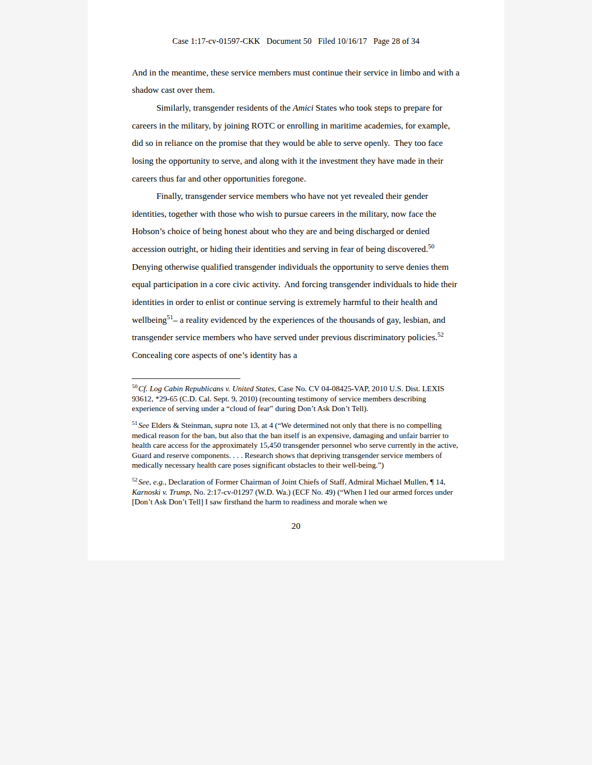Case 1:17-cv-01597-CKK Document 50 Filed 10/16/17 Page 28 of 34
And in the meantime, these service members must continue their service in limbo and with a shadow cast over them.
Similarly, transgender residents of the Amici States who took steps to prepare for careers in the military, by joining ROTC or enrolling in maritime academies, for example, did so in reliance on the promise that they would be able to serve openly. They too face losing the opportunity to serve, and along with it the investment they have made in their careers thus far and other opportunities foregone.
Finally, transgender service members who have not yet revealed their gender identities, together with those who wish to pursue careers in the military, now face the Hobson’s choice of being honest about who they are and being discharged or denied accession outright, or hiding their identities and serving in fear of being discovered.50 Denying otherwise qualified transgender individuals the opportunity to serve denies them equal participation in a core civic activity. And forcing transgender individuals to hide their identities in order to enlist or continue serving is extremely harmful to their health and wellbeing51– a reality evidenced by the experiences of the thousands of gay, lesbian, and transgender service members who have served under previous discriminatory policies.52 Concealing core aspects of one’s identity has a
50 Cf. Log Cabin Republicans v. United States, Case No. CV 04-08425-VAP, 2010 U.S. Dist. LEXIS 93612, *29-65 (C.D. Cal. Sept. 9, 2010) (recounting testimony of service members describing experience of serving under a “cloud of fear” during Don’t Ask Don’t Tell).
51 See Elders & Steinman, supra note 13, at 4 (“We determined not only that there is no compelling medical reason for the ban, but also that the ban itself is an expensive, damaging and unfair barrier to health care access for the approximately 15,450 transgender personnel who serve currently in the active, Guard and reserve components. . . . Research shows that depriving transgender service members of medically necessary health care poses significant obstacles to their well-being.”)
52 See, e.g., Declaration of Former Chairman of Joint Chiefs of Staff, Admiral Michael Mullen, ¶ 14, Karnoski v. Trump, No. 2:17-cv-01297 (W.D. Wa.) (ECF No. 49) (“When I led our armed forces under [Don’t Ask Don’t Tell] I saw firsthand the harm to readiness and morale when we
20